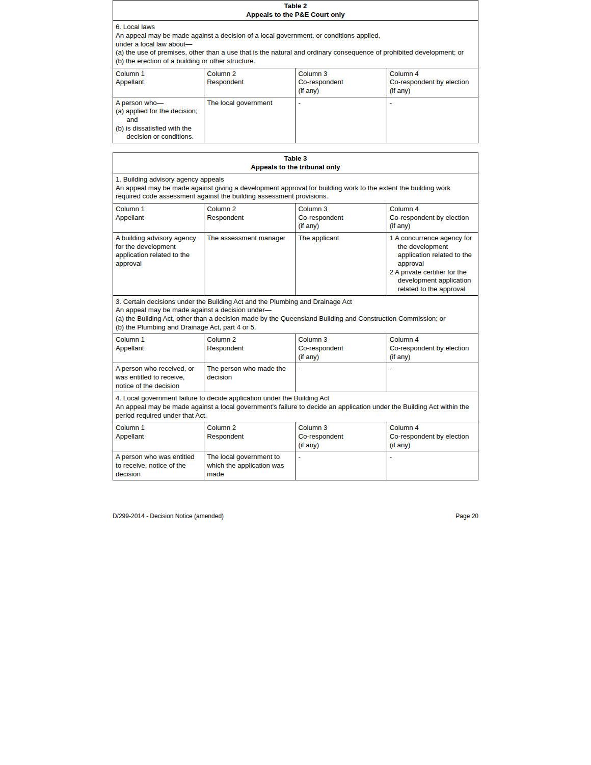| Table 2 Appeals to the P&E Court only |
| 6. Local laws An appeal may be made against a decision of a local government, or conditions applied, under a local law about— (a) the use of premises, other than a use that is the natural and ordinary consequence of prohibited development; or (b) the erection of a building or other structure. |
| Column 1 Appellant | Column 2 Respondent | Column 3 Co-respondent (if any) | Column 4 Co-respondent by election (if any) |
| A person who— (a) applied for the decision; and (b) is dissatisfied with the decision or conditions. | The local government | - | - |
| Table 3 Appeals to the tribunal only |
| 1. Building advisory agency appeals An appeal may be made against giving a development approval for building work to the extent the building work required code assessment against the building assessment provisions. |
| Column 1 Appellant | Column 2 Respondent | Column 3 Co-respondent (if any) | Column 4 Co-respondent by election (if any) |
| A building advisory agency for the development application related to the approval | The assessment manager | The applicant | 1 A concurrence agency for the development application related to the approval 2 A private certifier for the development application related to the approval |
| 3. Certain decisions under the Building Act and the Plumbing and Drainage Act An appeal may be made against a decision under— (a) the Building Act, other than a decision made by the Queensland Building and Construction Commission; or (b) the Plumbing and Drainage Act, part 4 or 5. |
| Column 1 Appellant | Column 2 Respondent | Column 3 Co-respondent (if any) | Column 4 Co-respondent by election (if any) |
| A person who received, or was entitled to receive, notice of the decision | The person who made the decision | - | - |
| 4. Local government failure to decide application under the Building Act An appeal may be made against a local government's failure to decide an application under the Building Act within the period required under that Act. |
| Column 1 Appellant | Column 2 Respondent | Column 3 Co-respondent (if any) | Column 4 Co-respondent by election (if any) |
| A person who was entitled to receive, notice of the decision | The local government to which the application was made | - | - |
D/299-2014 - Decision Notice (amended)
Page 20